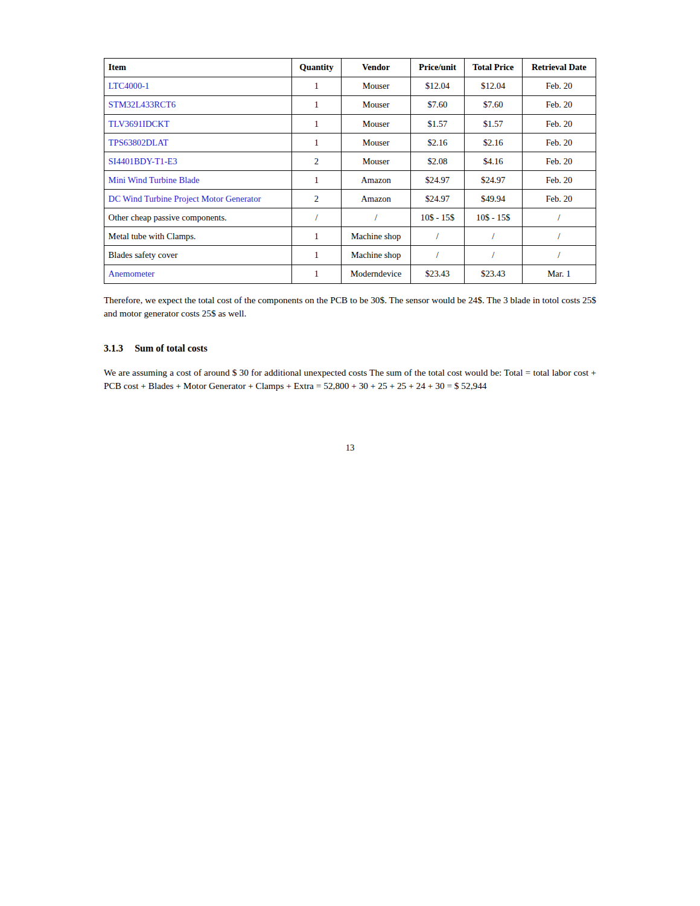| Item | Quantity | Vendor | Price/unit | Total Price | Retrieval Date |
| --- | --- | --- | --- | --- | --- |
| LTC4000-1 | 1 | Mouser | $12.04 | $12.04 | Feb. 20 |
| STM32L433RCT6 | 1 | Mouser | $7.60 | $7.60 | Feb. 20 |
| TLV3691IDCKT | 1 | Mouser | $1.57 | $1.57 | Feb. 20 |
| TPS63802DLAT | 1 | Mouser | $2.16 | $2.16 | Feb. 20 |
| SI4401BDY-T1-E3 | 2 | Mouser | $2.08 | $4.16 | Feb. 20 |
| Mini Wind Turbine Blade | 1 | Amazon | $24.97 | $24.97 | Feb. 20 |
| DC Wind Turbine Project Motor Generator | 2 | Amazon | $24.97 | $49.94 | Feb. 20 |
| Other cheap passive components. | / | / | 10$ - 15$ | 10$ - 15$ | / |
| Metal tube with Clamps. | 1 | Machine shop | / | / | / |
| Blades safety cover | 1 | Machine shop | / | / | / |
| Anemometer | 1 | Moderndevice | $23.43 | $23.43 | Mar. 1 |
Therefore, we expect the total cost of the components on the PCB to be 30$. The sensor would be 24$. The 3 blade in totol costs 25$ and motor generator costs 25$ as well.
3.1.3 Sum of total costs
We are assuming a cost of around $ 30 for additional unexpected costs The sum of the total cost would be: Total = total labor cost + PCB cost + Blades + Motor Generator + Clamps + Extra = 52,800 + 30 + 25 + 25 + 24 + 30 = $ 52,944
13